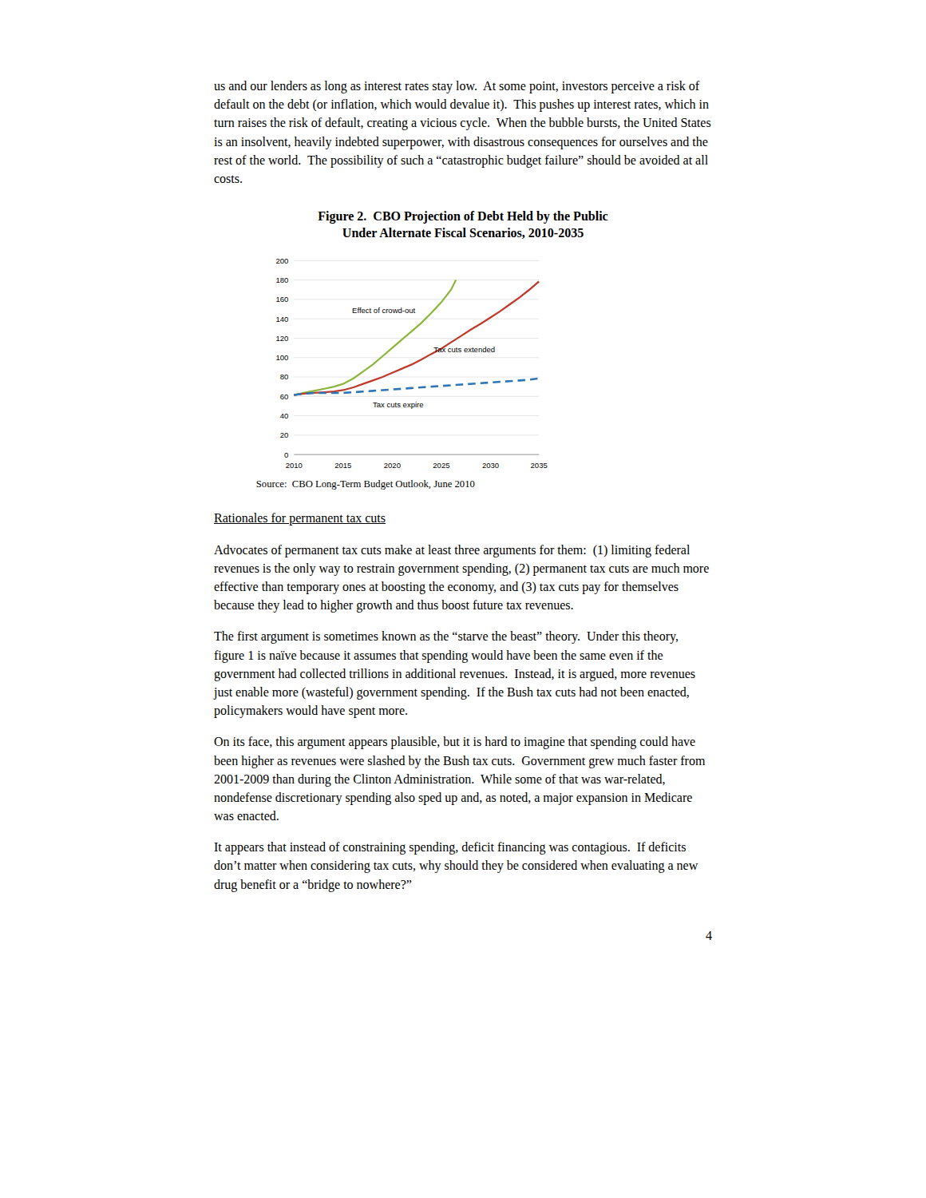us and our lenders as long as interest rates stay low. At some point, investors perceive a risk of default on the debt (or inflation, which would devalue it). This pushes up interest rates, which in turn raises the risk of default, creating a vicious cycle. When the bubble bursts, the United States is an insolvent, heavily indebted superpower, with disastrous consequences for ourselves and the rest of the world. The possibility of such a “catastrophic budget failure” should be avoided at all costs.
Figure 2. CBO Projection of Debt Held by the Public
Under Alternate Fiscal Scenarios, 2010-2035
200 180 160 140 120 100 80 60 40 20 0 2010 2015 2020 2025 2030 2035 Effect of crowd-out Tax cuts extended Tax cuts expire
Source: CBO Long-Term Budget Outlook, June 2010
Rationales for permanent tax cuts
Advocates of permanent tax cuts make at least three arguments for them: (1) limiting federal revenues is the only way to restrain government spending, (2) permanent tax cuts are much more effective than temporary ones at boosting the economy, and (3) tax cuts pay for themselves because they lead to higher growth and thus boost future tax revenues.
The first argument is sometimes known as the “starve the beast” theory. Under this theory, figure 1 is naïve because it assumes that spending would have been the same even if the government had collected trillions in additional revenues. Instead, it is argued, more revenues just enable more (wasteful) government spending. If the Bush tax cuts had not been enacted, policymakers would have spent more.
On its face, this argument appears plausible, but it is hard to imagine that spending could have been higher as revenues were slashed by the Bush tax cuts. Government grew much faster from 2001-2009 than during the Clinton Administration. While some of that was war-related, nondefense discretionary spending also sped up and, as noted, a major expansion in Medicare was enacted.
It appears that instead of constraining spending, deficit financing was contagious. If deficits don’t matter when considering tax cuts, why should they be considered when evaluating a new drug benefit or a “bridge to nowhere?”
4